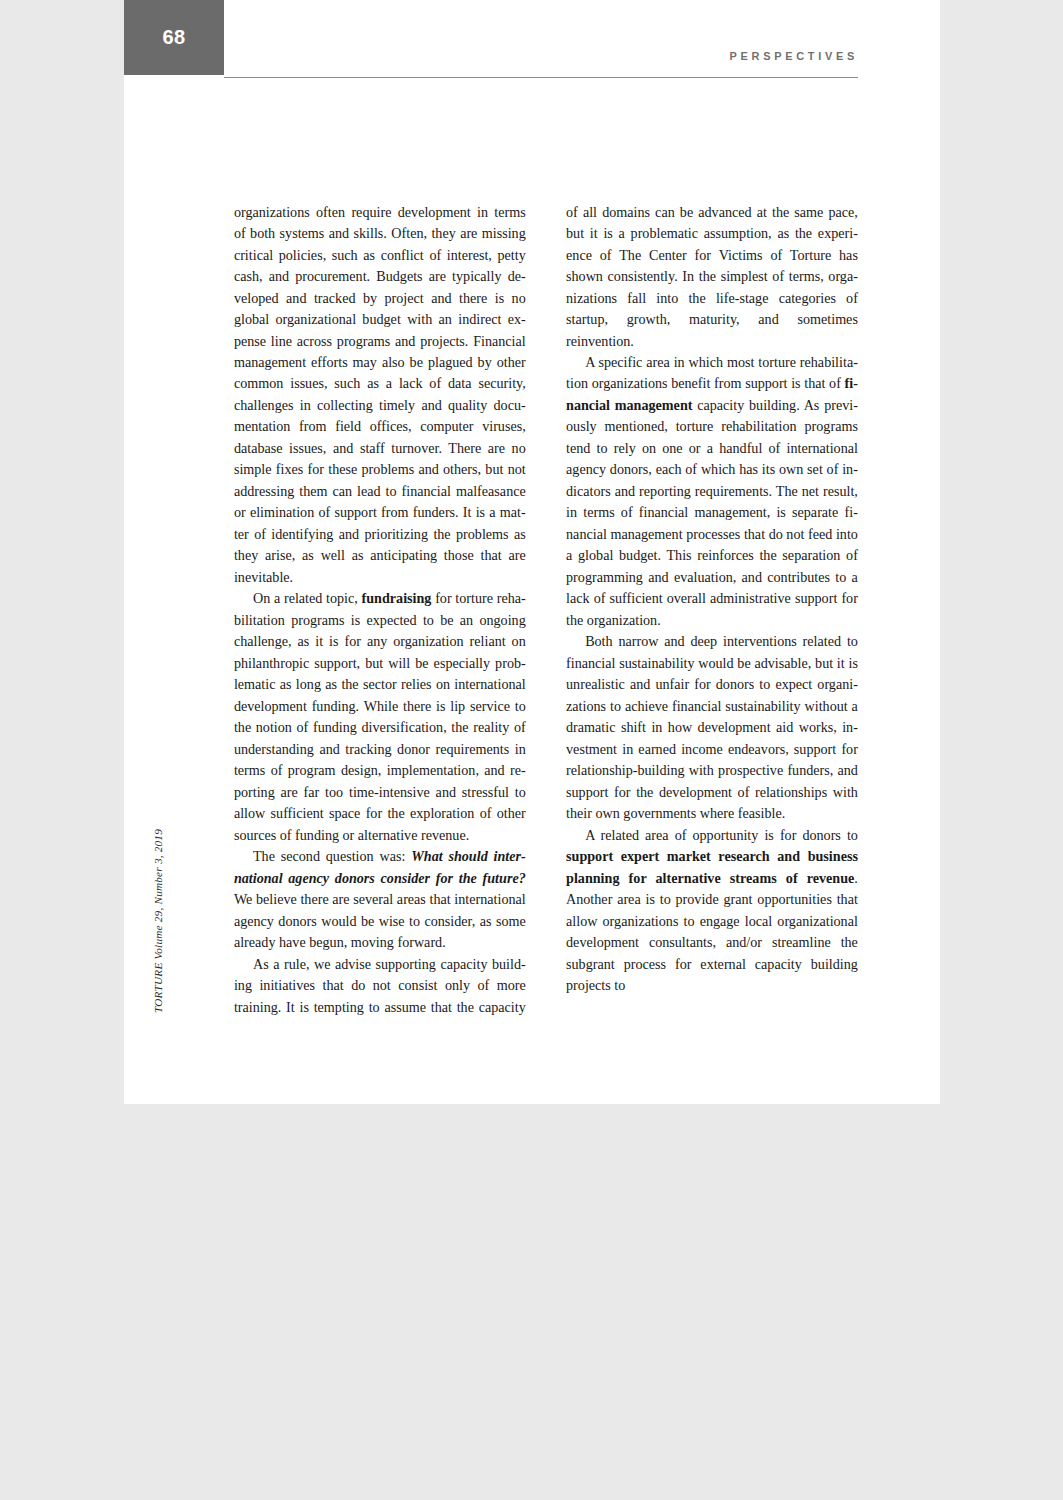68
Perspectives
TORTURE Volume 29, Number 3, 2019
organizations often require development in terms of both systems and skills. Often, they are missing critical policies, such as conflict of interest, petty cash, and procurement. Budgets are typically developed and tracked by project and there is no global organizational budget with an indirect expense line across programs and projects. Financial management efforts may also be plagued by other common issues, such as a lack of data security, challenges in collecting timely and quality documentation from field offices, computer viruses, database issues, and staff turnover. There are no simple fixes for these problems and others, but not addressing them can lead to financial malfeasance or elimination of support from funders. It is a matter of identifying and prioritizing the problems as they arise, as well as anticipating those that are inevitable.
On a related topic, fundraising for torture rehabilitation programs is expected to be an ongoing challenge, as it is for any organization reliant on philanthropic support, but will be especially problematic as long as the sector relies on international development funding. While there is lip service to the notion of funding diversification, the reality of understanding and tracking donor requirements in terms of program design, implementation, and reporting are far too time-intensive and stressful to allow sufficient space for the exploration of other sources of funding or alternative revenue.
The second question was: What should international agency donors consider for the future? We believe there are several areas that international agency donors would be wise to consider, as some already have begun, moving forward.
As a rule, we advise supporting capacity building initiatives that do not consist only of more training. It is tempting to assume that the capacity of all domains can be advanced at the same pace, but it is a problematic assumption, as the experience of The Center for Victims of Torture has shown consistently. In the simplest of terms, organizations fall into the life-stage categories of startup, growth, maturity, and sometimes reinvention.
A specific area in which most torture rehabilitation organizations benefit from support is that of financial management capacity building. As previously mentioned, torture rehabilitation programs tend to rely on one or a handful of international agency donors, each of which has its own set of indicators and reporting requirements. The net result, in terms of financial management, is separate financial management processes that do not feed into a global budget. This reinforces the separation of programming and evaluation, and contributes to a lack of sufficient overall administrative support for the organization.
Both narrow and deep interventions related to financial sustainability would be advisable, but it is unrealistic and unfair for donors to expect organizations to achieve financial sustainability without a dramatic shift in how development aid works, investment in earned income endeavors, support for relationship-building with prospective funders, and support for the development of relationships with their own governments where feasible.
A related area of opportunity is for donors to support expert market research and business planning for alternative streams of revenue. Another area is to provide grant opportunities that allow organizations to engage local organizational development consultants, and/or streamline the subgrant process for external capacity building projects to